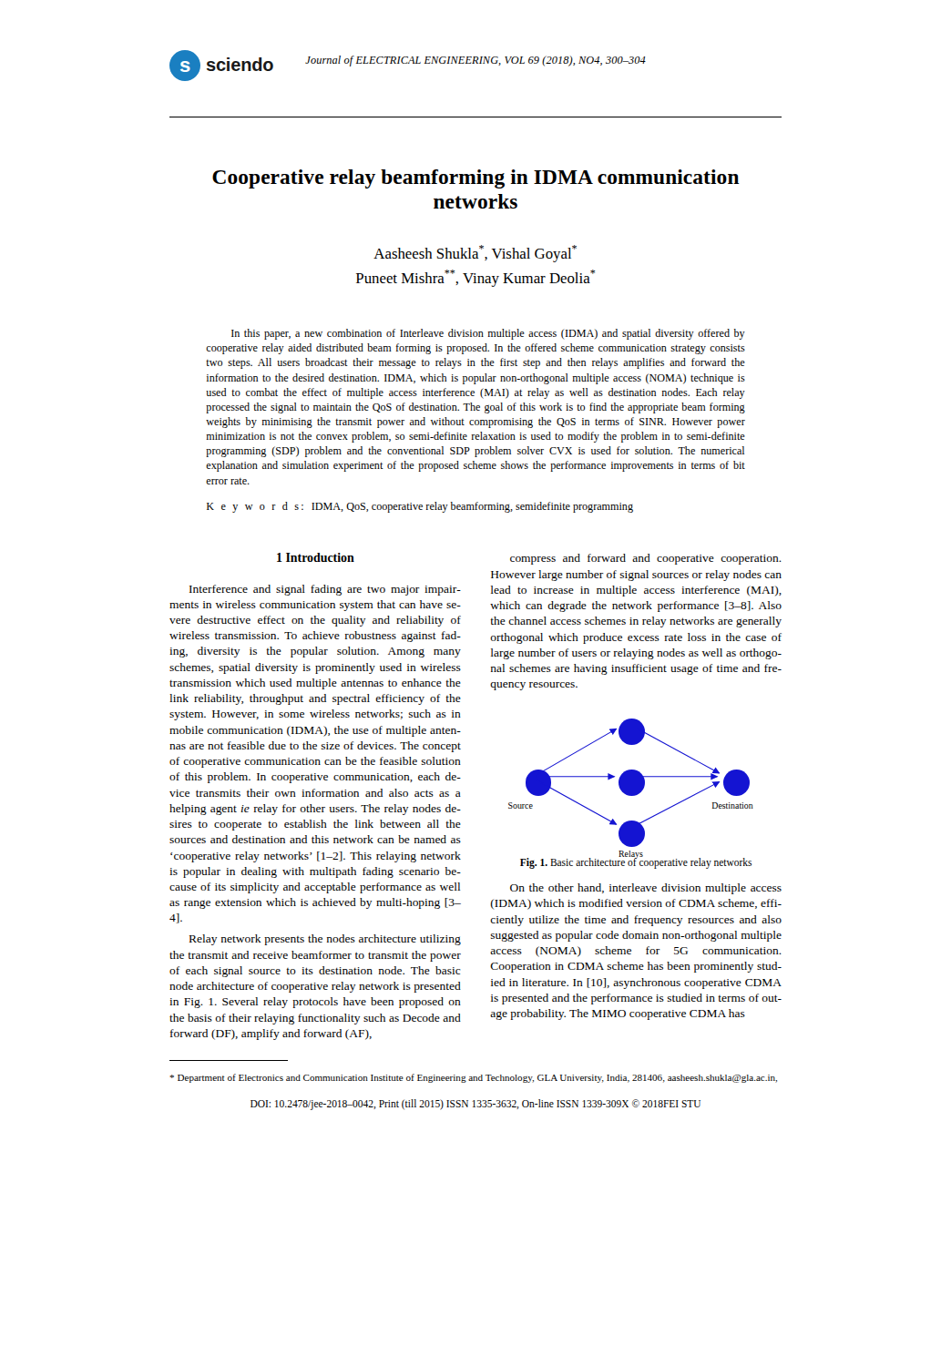s
sciendo
Journal of ELECTRICAL ENGINEERING, VOL 69 (2018), NO4, 300–304
Cooperative relay beamforming in IDMA communication networks
Aasheesh Shukla*, Vishal Goyal*
Puneet Mishra**, Vinay Kumar Deolia*
In this paper, a new combination of Interleave division multiple access (IDMA) and spatial diversity offered by cooperative relay aided distributed beam forming is proposed. In the offered scheme communication strategy consists two steps. All users broadcast their message to relays in the first step and then relays amplifies and forward the information to the desired destination. IDMA, which is popular non-orthogonal multiple access (NOMA) technique is used to combat the effect of multiple access interference (MAI) at relay as well as destination nodes. Each relay processed the signal to maintain the QoS of destination. The goal of this work is to find the appropriate beam forming weights by minimising the transmit power and without compromising the QoS in terms of SINR. However power minimization is not the convex problem, so semi-definite relaxation is used to modify the problem in to semi-definite programming (SDP) problem and the conventional SDP problem solver CVX is used for solution. The numerical explanation and simulation experiment of the proposed scheme shows the performance improvements in terms of bit error rate.
K e y w o r d s: IDMA, QoS, cooperative relay beamforming, semidefinite programming
1 Introduction
Interference and signal fading are two major impairments in wireless communication system that can have severe destructive effect on the quality and reliability of wireless transmission. To achieve robustness against fading, diversity is the popular solution. Among many schemes, spatial diversity is prominently used in wireless transmission which used multiple antennas to enhance the link reliability, throughput and spectral efficiency of the system. However, in some wireless networks; such as in mobile communication (IDMA), the use of multiple antennas are not feasible due to the size of devices. The concept of cooperative communication can be the feasible solution of this problem. In cooperative communication, each device transmits their own information and also acts as a helping agent ie relay for other users. The relay nodes desires to cooperate to establish the link between all the sources and destination and this network can be named as ‘cooperative relay networks’ [1–2]. This relaying network is popular in dealing with multipath fading scenario because of its simplicity and acceptable performance as well as range extension which is achieved by multi-hoping [3–4].
Relay network presents the nodes architecture utilizing the transmit and receive beamformer to transmit the power of each signal source to its destination node. The basic node architecture of cooperative relay network is presented in Fig. 1. Several relay protocols have been proposed on the basis of their relaying functionality such as Decode and forward (DF), amplify and forward (AF),
compress and forward and cooperative cooperation. However large number of signal sources or relay nodes can lead to increase in multiple access interference (MAI), which can degrade the network performance [3–8]. Also the channel access schemes in relay networks are generally orthogonal which produce excess rate loss in the case of large number of users or relaying nodes as well as orthogonal schemes are having insufficient usage of time and frequency resources.
Source
Destination
Relays
Fig. 1. Basic architecture of cooperative relay networks
On the other hand, interleave division multiple access (IDMA) which is modified version of CDMA scheme, efficiently utilize the time and frequency resources and also suggested as popular code domain non-orthogonal multiple access (NOMA) scheme for 5G communication. Cooperation in CDMA scheme has been prominently studied in literature. In [10], asynchronous cooperative CDMA is presented and the performance is studied in terms of outage probability. The MIMO cooperative CDMA has
* Department of Electronics and Communication Institute of Engineering and Technology, GLA University, India, 281406, aasheesh.shukla@gla.ac.in,
DOI: 10.2478/jee-2018–0042, Print (till 2015) ISSN 1335-3632, On-line ISSN 1339-309X © 2018FEI STU